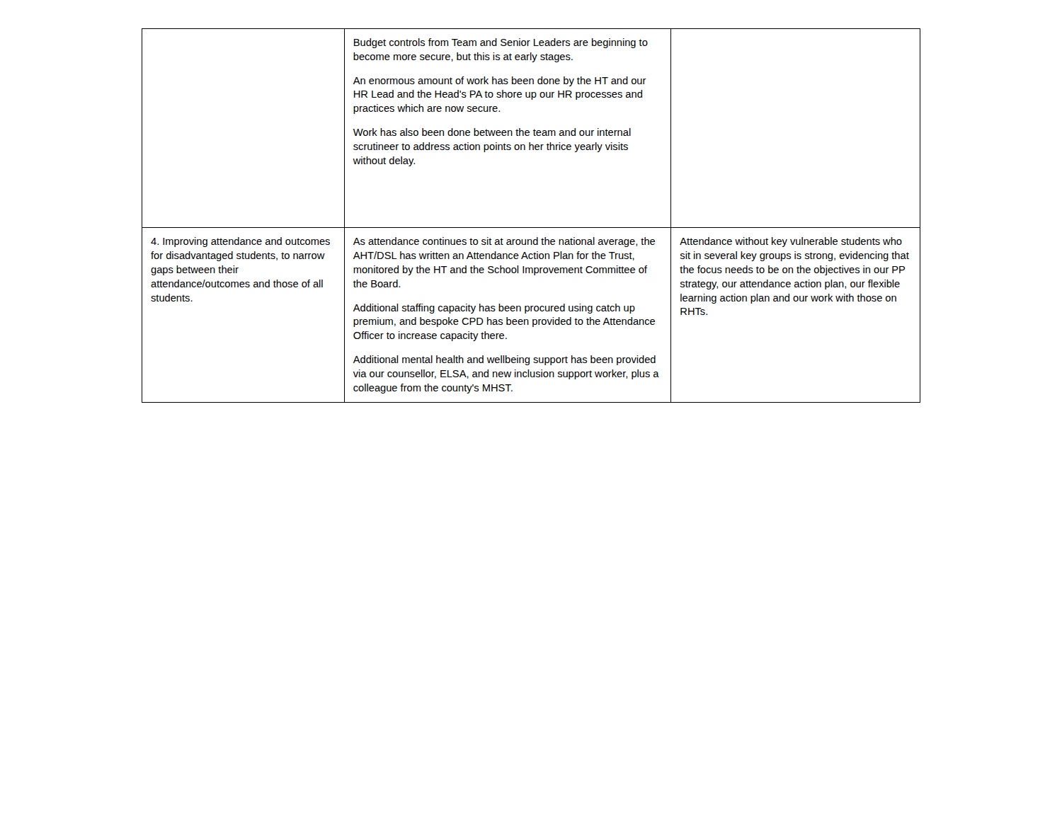| | Budget controls from Team and Senior Leaders are beginning to become more secure, but this is at early stages. An enormous amount of work has been done by the HT and our HR Lead and the Head's PA to shore up our HR processes and practices which are now secure. Work has also been done between the team and our internal scrutineer to address action points on her thrice yearly visits without delay. | |
| 4. Improving attendance and outcomes for disadvantaged students, to narrow gaps between their attendance/outcomes and those of all students. | As attendance continues to sit at around the national average, the AHT/DSL has written an Attendance Action Plan for the Trust, monitored by the HT and the School Improvement Committee of the Board. Additional staffing capacity has been procured using catch up premium, and bespoke CPD has been provided to the Attendance Officer to increase capacity there. Additional mental health and wellbeing support has been provided via our counsellor, ELSA, and new inclusion support worker, plus a colleague from the county's MHST. | Attendance without key vulnerable students who sit in several key groups is strong, evidencing that the focus needs to be on the objectives in our PP strategy, our attendance action plan, our flexible learning action plan and our work with those on RHTs. |